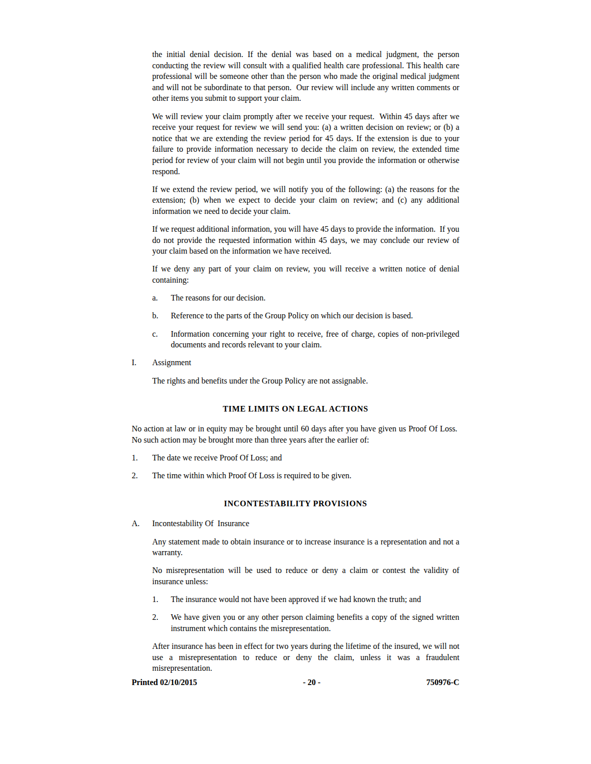the initial denial decision. If the denial was based on a medical judgment, the person conducting the review will consult with a qualified health care professional. This health care professional will be someone other than the person who made the original medical judgment and will not be subordinate to that person. Our review will include any written comments or other items you submit to support your claim.
We will review your claim promptly after we receive your request. Within 45 days after we receive your request for review we will send you: (a) a written decision on review; or (b) a notice that we are extending the review period for 45 days. If the extension is due to your failure to provide information necessary to decide the claim on review, the extended time period for review of your claim will not begin until you provide the information or otherwise respond.
If we extend the review period, we will notify you of the following: (a) the reasons for the extension; (b) when we expect to decide your claim on review; and (c) any additional information we need to decide your claim.
If we request additional information, you will have 45 days to provide the information. If you do not provide the requested information within 45 days, we may conclude our review of your claim based on the information we have received.
If we deny any part of your claim on review, you will receive a written notice of denial containing:
a.
The reasons for our decision.
b.
Reference to the parts of the Group Policy on which our decision is based.
c.
Information concerning your right to receive, free of charge, copies of non-privileged documents and records relevant to your claim.
I.
Assignment
The rights and benefits under the Group Policy are not assignable.
TIME LIMITS ON LEGAL ACTIONS
No action at law or in equity may be brought until 60 days after you have given us Proof Of Loss. No such action may be brought more than three years after the earlier of:
1.
The date we receive Proof Of Loss; and
2.
The time within which Proof Of Loss is required to be given.
INCONTESTABILITY PROVISIONS
A.
Incontestability Of Insurance
Any statement made to obtain insurance or to increase insurance is a representation and not a warranty.
No misrepresentation will be used to reduce or deny a claim or contest the validity of insurance unless:
1.
The insurance would not have been approved if we had known the truth; and
2.
We have given you or any other person claiming benefits a copy of the signed written instrument which contains the misrepresentation.
After insurance has been in effect for two years during the lifetime of the insured, we will not use a misrepresentation to reduce or deny the claim, unless it was a fraudulent misrepresentation.
Printed 02/10/2015
- 20 -
750976-C